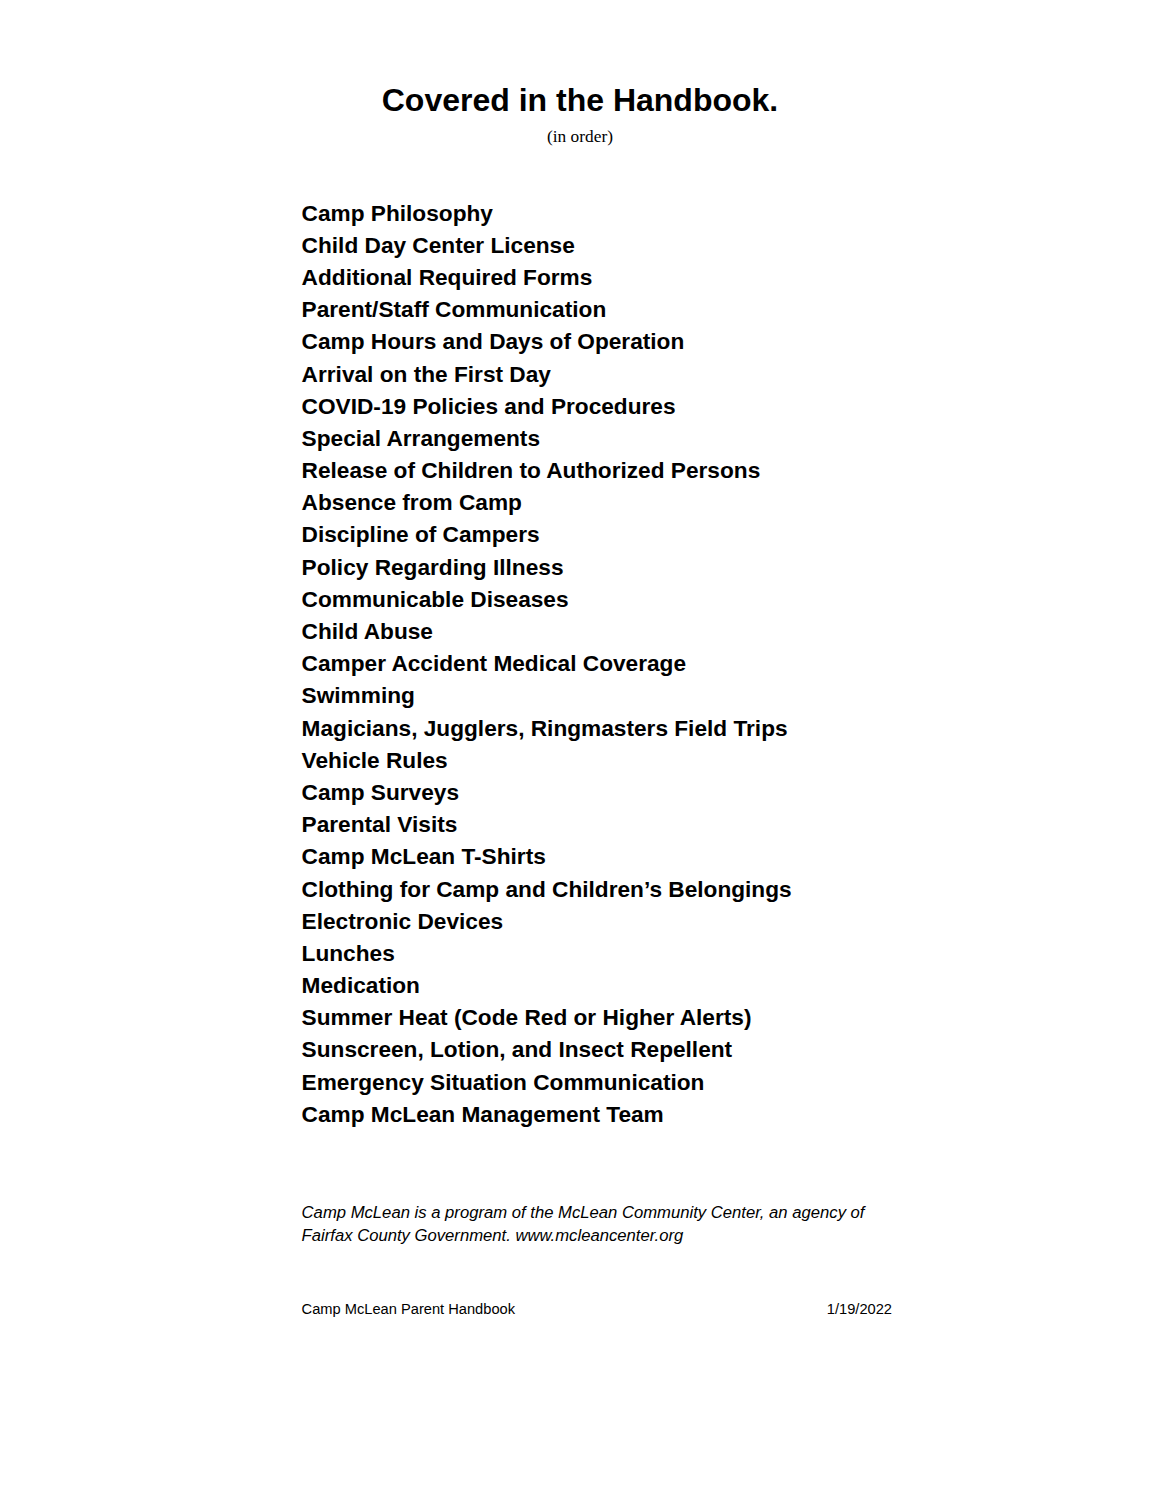Covered in the Handbook.
(in order)
Camp Philosophy
Child Day Center License
Additional Required Forms
Parent/Staff Communication
Camp Hours and Days of Operation
Arrival on the First Day
COVID-19 Policies and Procedures
Special Arrangements
Release of Children to Authorized Persons
Absence from Camp
Discipline of Campers
Policy Regarding Illness
Communicable Diseases
Child Abuse
Camper Accident Medical Coverage
Swimming
Magicians, Jugglers, Ringmasters Field Trips
Vehicle Rules
Camp Surveys
Parental Visits
Camp McLean T-Shirts
Clothing for Camp and Children’s Belongings
Electronic Devices
Lunches
Medication
Summer Heat (Code Red or Higher Alerts)
Sunscreen, Lotion, and Insect Repellent
Emergency Situation Communication
Camp McLean Management Team
Camp McLean is a program of the McLean Community Center, an agency of Fairfax County Government. www.mcleancenter.org
Camp McLean Parent Handbook 1/19/2022